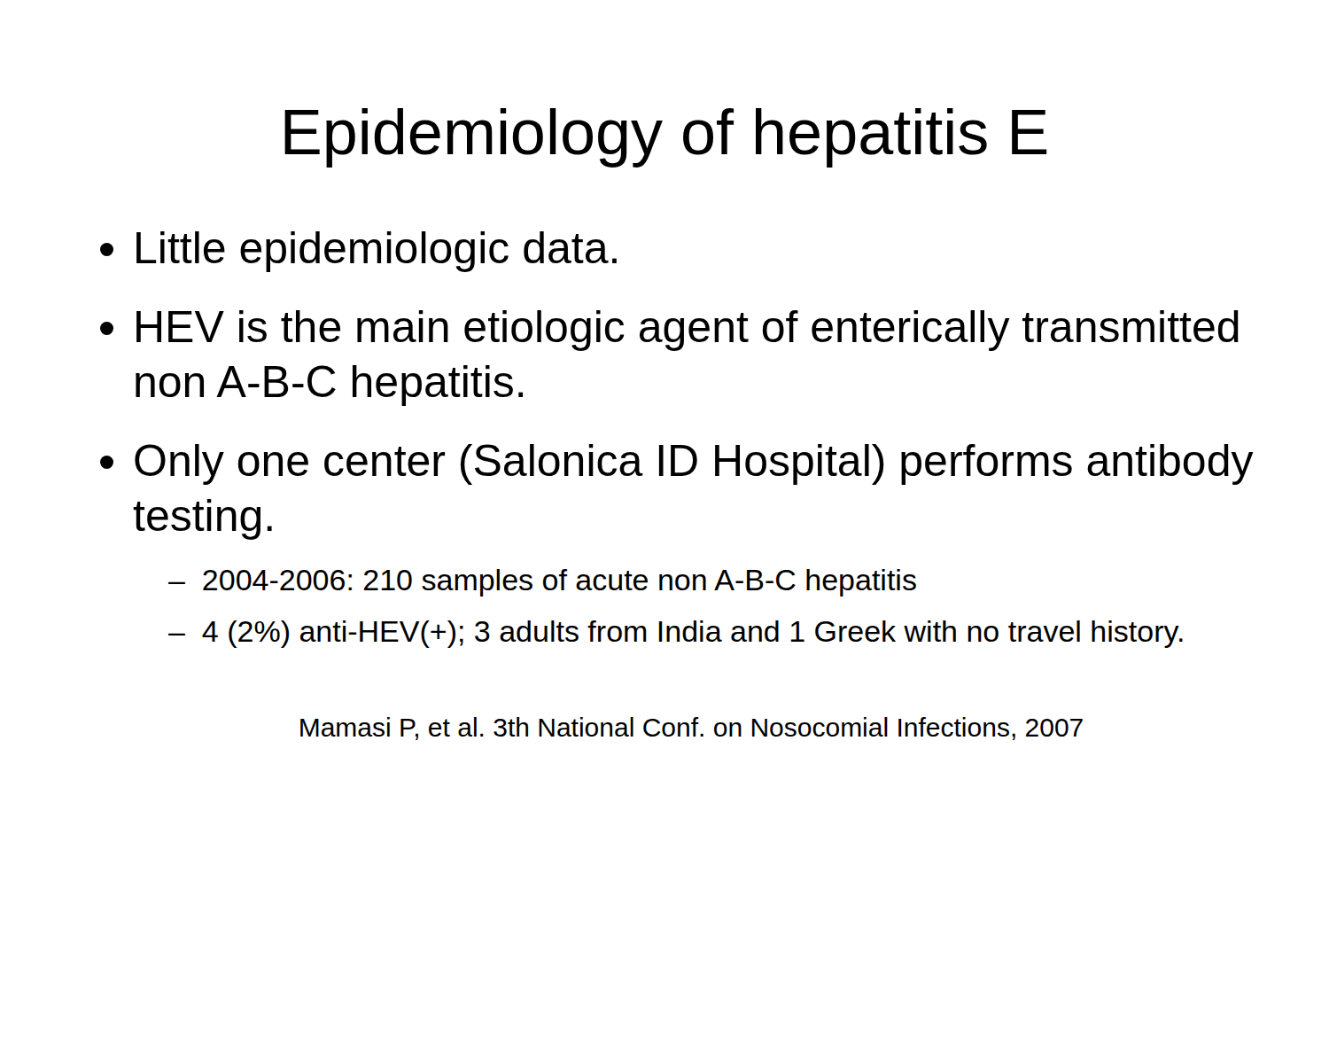Epidemiology of hepatitis E
Little epidemiologic data.
HEV is the main etiologic agent of enterically transmitted non A-B-C hepatitis.
Only one center (Salonica ID Hospital) performs antibody testing.
2004-2006: 210 samples of acute non A-B-C hepatitis
4 (2%) anti-HEV(+); 3 adults from India and 1 Greek with no travel history.
Mamasi P, et al. 3th National Conf. on Nosocomial Infections, 2007